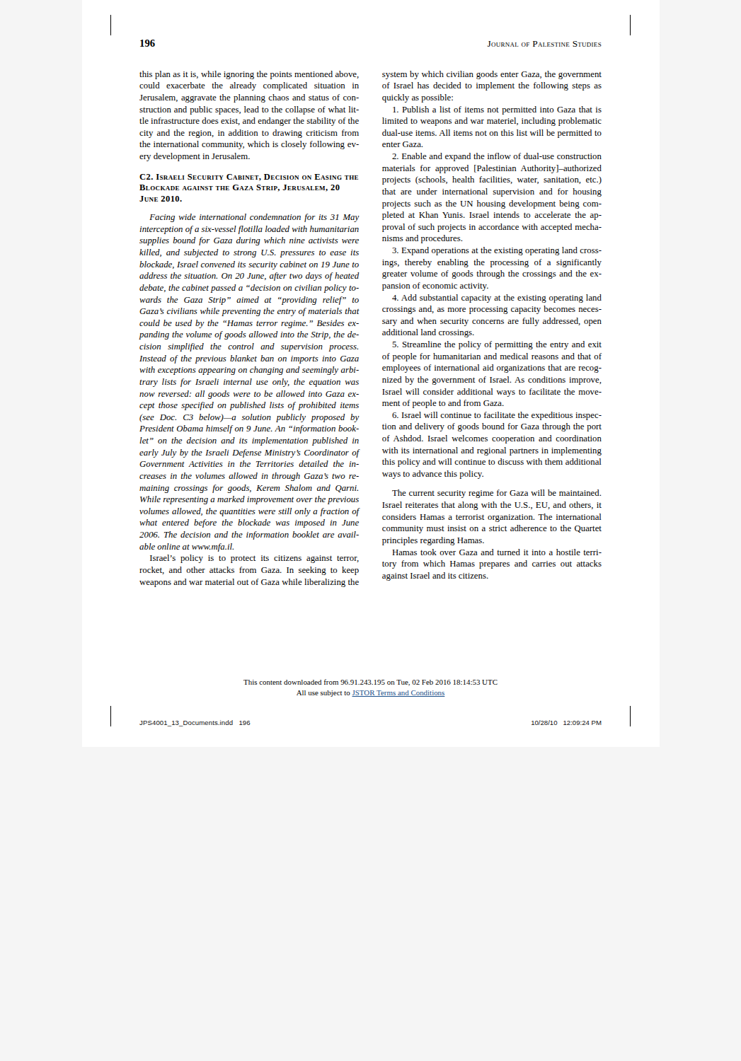196 Journal of Palestine Studies
this plan as it is, while ignoring the points mentioned above, could exacerbate the already complicated situation in Jerusalem, aggravate the planning chaos and status of construction and public spaces, lead to the collapse of what little infrastructure does exist, and endanger the stability of the city and the region, in addition to drawing criticism from the international community, which is closely following every development in Jerusalem.
C2. Israeli Security Cabinet, Decision on Easing the Blockade against the Gaza Strip, Jerusalem, 20 June 2010.
Facing wide international condemnation for its 31 May interception of a six-vessel flotilla loaded with humanitarian supplies bound for Gaza during which nine activists were killed, and subjected to strong U.S. pressures to ease its blockade, Israel convened its security cabinet on 19 June to address the situation. On 20 June, after two days of heated debate, the cabinet passed a “decision on civilian policy towards the Gaza Strip” aimed at “providing relief” to Gaza’s civilians while preventing the entry of materials that could be used by the “Hamas terror regime.” Besides expanding the volume of goods allowed into the Strip, the decision simplified the control and supervision process. Instead of the previous blanket ban on imports into Gaza with exceptions appearing on changing and seemingly arbitrary lists for Israeli internal use only, the equation was now reversed: all goods were to be allowed into Gaza except those specified on published lists of prohibited items (see Doc. C3 below)—a solution publicly proposed by President Obama himself on 9 June. An “information booklet” on the decision and its implementation published in early July by the Israeli Defense Ministry’s Coordinator of Government Activities in the Territories detailed the increases in the volumes allowed in through Gaza’s two remaining crossings for goods, Kerem Shalom and Qarni. While representing a marked improvement over the previous volumes allowed, the quantities were still only a fraction of what entered before the blockade was imposed in June 2006. The decision and the information booklet are available online at www.mfa.il.
Israel’s policy is to protect its citizens against terror, rocket, and other attacks from Gaza. In seeking to keep weapons and war material out of Gaza while liberalizing the system by which civilian goods enter Gaza, the government of Israel has decided to implement the following steps as quickly as possible:
1. Publish a list of items not permitted into Gaza that is limited to weapons and war materiel, including problematic dual-use items. All items not on this list will be permitted to enter Gaza.
2. Enable and expand the inflow of dual-use construction materials for approved [Palestinian Authority]–authorized projects (schools, health facilities, water, sanitation, etc.) that are under international supervision and for housing projects such as the UN housing development being completed at Khan Yunis. Israel intends to accelerate the approval of such projects in accordance with accepted mechanisms and procedures.
3. Expand operations at the existing operating land crossings, thereby enabling the processing of a significantly greater volume of goods through the crossings and the expansion of economic activity.
4. Add substantial capacity at the existing operating land crossings and, as more processing capacity becomes necessary and when security concerns are fully addressed, open additional land crossings.
5. Streamline the policy of permitting the entry and exit of people for humanitarian and medical reasons and that of employees of international aid organizations that are recognized by the government of Israel. As conditions improve, Israel will consider additional ways to facilitate the movement of people to and from Gaza.
6. Israel will continue to facilitate the expeditious inspection and delivery of goods bound for Gaza through the port of Ashdod. Israel welcomes cooperation and coordination with its international and regional partners in implementing this policy and will continue to discuss with them additional ways to advance this policy.
The current security regime for Gaza will be maintained. Israel reiterates that along with the U.S., EU, and others, it considers Hamas a terrorist organization. The international community must insist on a strict adherence to the Quartet principles regarding Hamas.
Hamas took over Gaza and turned it into a hostile territory from which Hamas prepares and carries out attacks against Israel and its citizens.
This content downloaded from 96.91.243.195 on Tue, 02 Feb 2016 18:14:53 UTC
All use subject to JSTOR Terms and Conditions
JPS4001_13_Documents.indd 196 10/28/10 12:09:24 PM